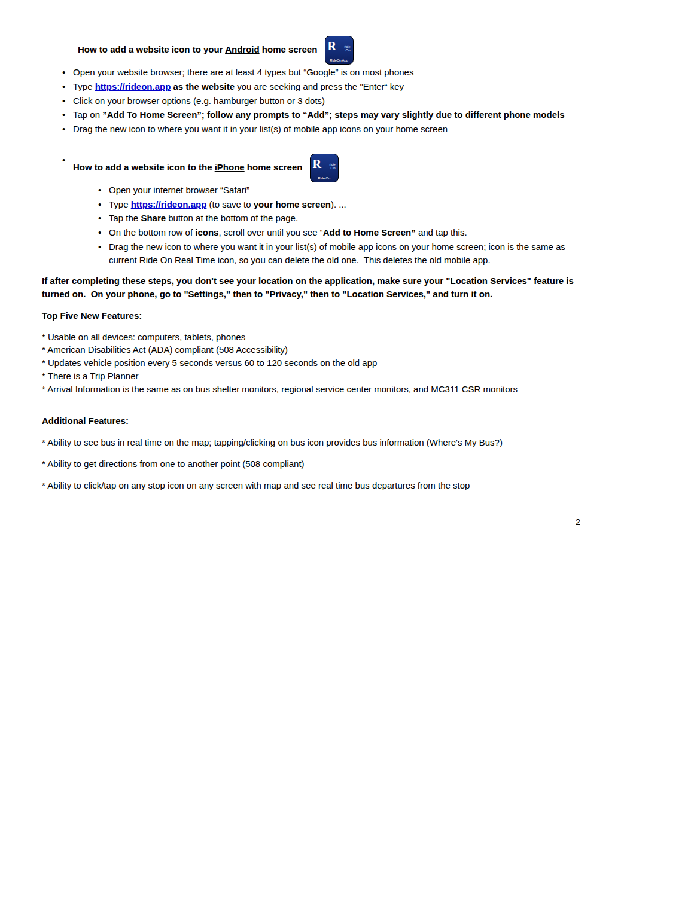How to add a website icon to your Android home screen
R ride
On RideOn App
Open your website browser; there are at least 4 types but “Google” is on most phones
Type https://rideon.app as the website you are seeking and press the "Enter“ key
Click on your browser options (e.g. hamburger button or 3 dots)
Tap on ”Add To Home Screen”; follow any prompts to “Add”; steps may vary slightly due to different phone models
Drag the new icon to where you want it in your list(s) of mobile app icons on your home screen
How to add a website icon to the iPhone home screen
R ride
On Ride On
Open your internet browser “Safari”
Type https://rideon.app (to save to your home screen). ...
Tap the Share button at the bottom of the page.
On the bottom row of icons, scroll over until you see “Add to Home Screen” and tap this.
Drag the new icon to where you want it in your list(s) of mobile app icons on your home screen; icon is the same as current Ride On Real Time icon, so you can delete the old one. This deletes the old mobile app.
If after completing these steps, you don't see your location on the application, make sure your "Location Services" feature is turned on. On your phone, go to "Settings," then to "Privacy," then to "Location Services," and turn it on.
Top Five New Features:
* Usable on all devices: computers, tablets, phones
* American Disabilities Act (ADA) compliant (508 Accessibility)
* Updates vehicle position every 5 seconds versus 60 to 120 seconds on the old app
* There is a Trip Planner
* Arrival Information is the same as on bus shelter monitors, regional service center monitors, and MC311 CSR monitors
Additional Features:
* Ability to see bus in real time on the map; tapping/clicking on bus icon provides bus information (Where's My Bus?)
* Ability to get directions from one to another point (508 compliant)
* Ability to click/tap on any stop icon on any screen with map and see real time bus departures from the stop
2